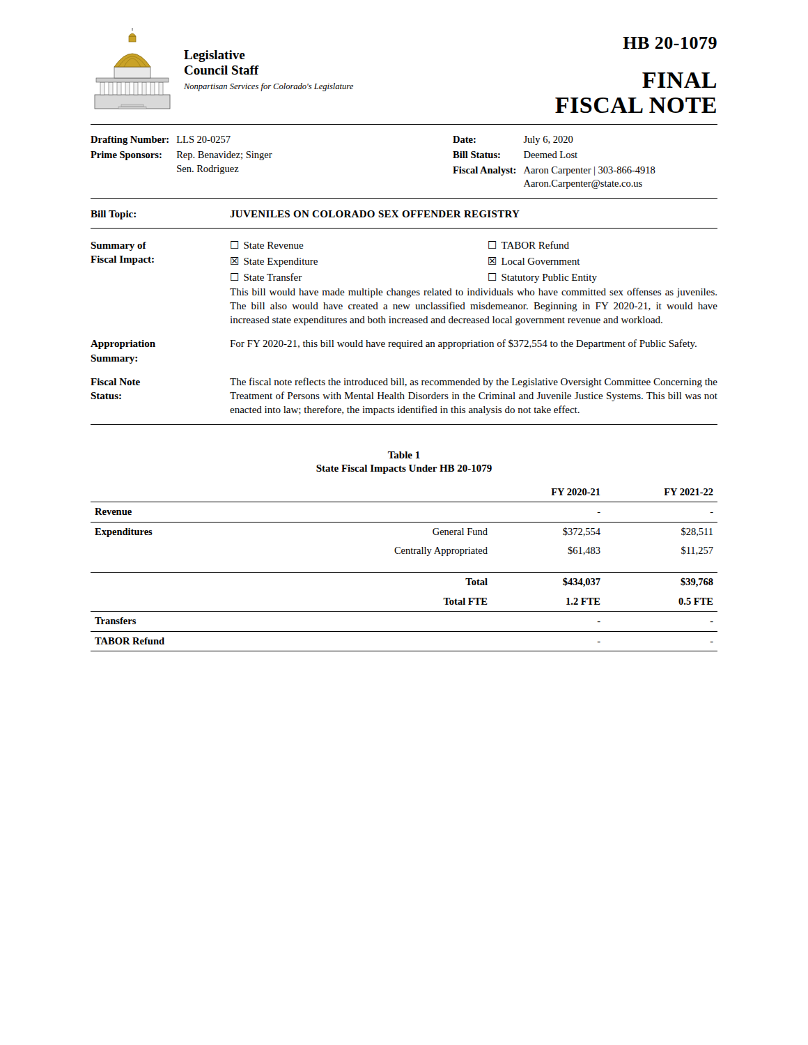Legislative
Council Staff
Nonpartisan Services for Colorado's Legislature
HB 20-1079
FINAL
FISCAL NOTE
Drafting Number:
LLS 20-0257
Prime Sponsors:
Rep. Benavidez; Singer
Sen. Rodriguez
Date:
July 6, 2020
Bill Status:
Deemed Lost
Fiscal Analyst:
Aaron Carpenter | 303-866-4918
Aaron.Carpenter@state.co.us
Bill Topic:
JUVENILES ON COLORADO SEX OFFENDER REGISTRY
Summary of
Fiscal Impact:
☐State Revenue
☐TABOR Refund
☒State Expenditure
☒Local Government
☐State Transfer
☐Statutory Public Entity
This bill would have made multiple changes related to individuals who have committed sex offenses as juveniles. The bill also would have created a new unclassified misdemeanor. Beginning in FY 2020-21, it would have increased state expenditures and both increased and decreased local government revenue and workload.
Appropriation
Summary:
For FY 2020-21, this bill would have required an appropriation of $372,554 to the Department of Public Safety.
Fiscal Note
Status:
The fiscal note reflects the introduced bill, as recommended by the Legislative Oversight Committee Concerning the Treatment of Persons with Mental Health Disorders in the Criminal and Juvenile Justice Systems. This bill was not enacted into law; therefore, the impacts identified in this analysis do not take effect.
Table 1
State Fiscal Impacts Under HB 20-1079
| | | FY 2020-21 | FY 2021-22 |
| --- | --- | --- | --- |
| Revenue | | - | - |
| Expenditures | General Fund | $372,554 | $28,511 |
| | Centrally Appropriated | $61,483 | $11,257 |
| | Total | $434,037 | $39,768 |
| | Total FTE | 1.2 FTE | 0.5 FTE |
| Transfers | | - | - |
| TABOR Refund | | - | - |